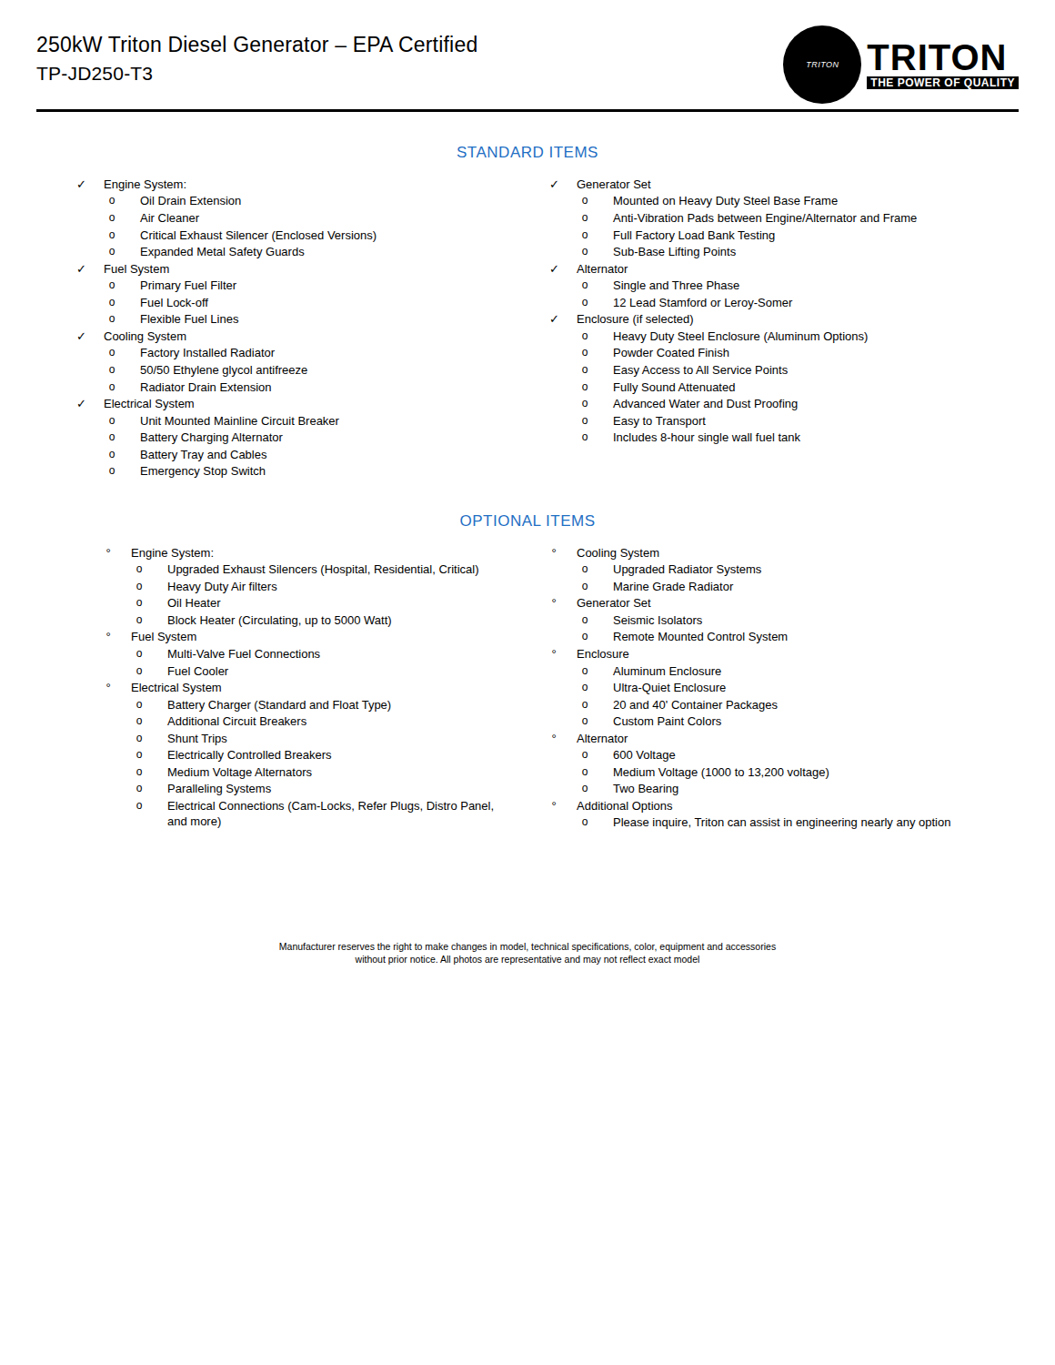250kW Triton Diesel Generator – EPA Certified
TP-JD250-T3
TRITON
TRITON
THE POWER OF QUALITY
STANDARD ITEMS
✓Engine System:
o Oil Drain Extension
o Air Cleaner
o Critical Exhaust Silencer (Enclosed Versions)
o Expanded Metal Safety Guards
✓Fuel System
o Primary Fuel Filter
o Fuel Lock-off
o Flexible Fuel Lines
✓Cooling System
o Factory Installed Radiator
o50/50 Ethylene glycol antifreeze
o Radiator Drain Extension
✓Electrical System
o Unit Mounted Mainline Circuit Breaker
o Battery Charging Alternator
o Battery Tray and Cables
o Emergency Stop Switch
✓Generator Set
o Mounted on Heavy Duty Steel Base Frame
o Anti-Vibration Pads between Engine/Alternator and Frame
o Full Factory Load Bank Testing
o Sub-Base Lifting Points
✓Alternator
o Single and Three Phase
o12 Lead Stamford or Leroy-Somer
✓Enclosure (if selected)
o Heavy Duty Steel Enclosure (Aluminum Options)
o Powder Coated Finish
o Easy Access to All Service Points
o Fully Sound Attenuated
o Advanced Water and Dust Proofing
o Easy to Transport
o Includes 8-hour single wall fuel tank
OPTIONAL ITEMS
°Engine System:
o Upgraded Exhaust Silencers (Hospital, Residential, Critical)
o Heavy Duty Air filters
o Oil Heater
o Block Heater (Circulating, up to 5000 Watt)
°Fuel System
o Multi-Valve Fuel Connections
o Fuel Cooler
°Electrical System
o Battery Charger (Standard and Float Type)
o Additional Circuit Breakers
o Shunt Trips
o Electrically Controlled Breakers
o Medium Voltage Alternators
o Paralleling Systems
o Electrical Connections (Cam-Locks, Refer Plugs, Distro Panel, and more)
°Cooling System
o Upgraded Radiator Systems
o Marine Grade Radiator
°Generator Set
o Seismic Isolators
o Remote Mounted Control System
°Enclosure
o Aluminum Enclosure
o Ultra-Quiet Enclosure
o20 and 40' Container Packages
o Custom Paint Colors
°Alternator
o600 Voltage
o Medium Voltage (1000 to 13,200 voltage)
o Two Bearing
°Additional Options
o Please inquire, Triton can assist in engineering nearly any option
Manufacturer reserves the right to make changes in model, technical specifications, color, equipment and accessories
without prior notice. All photos are representative and may not reflect exact model